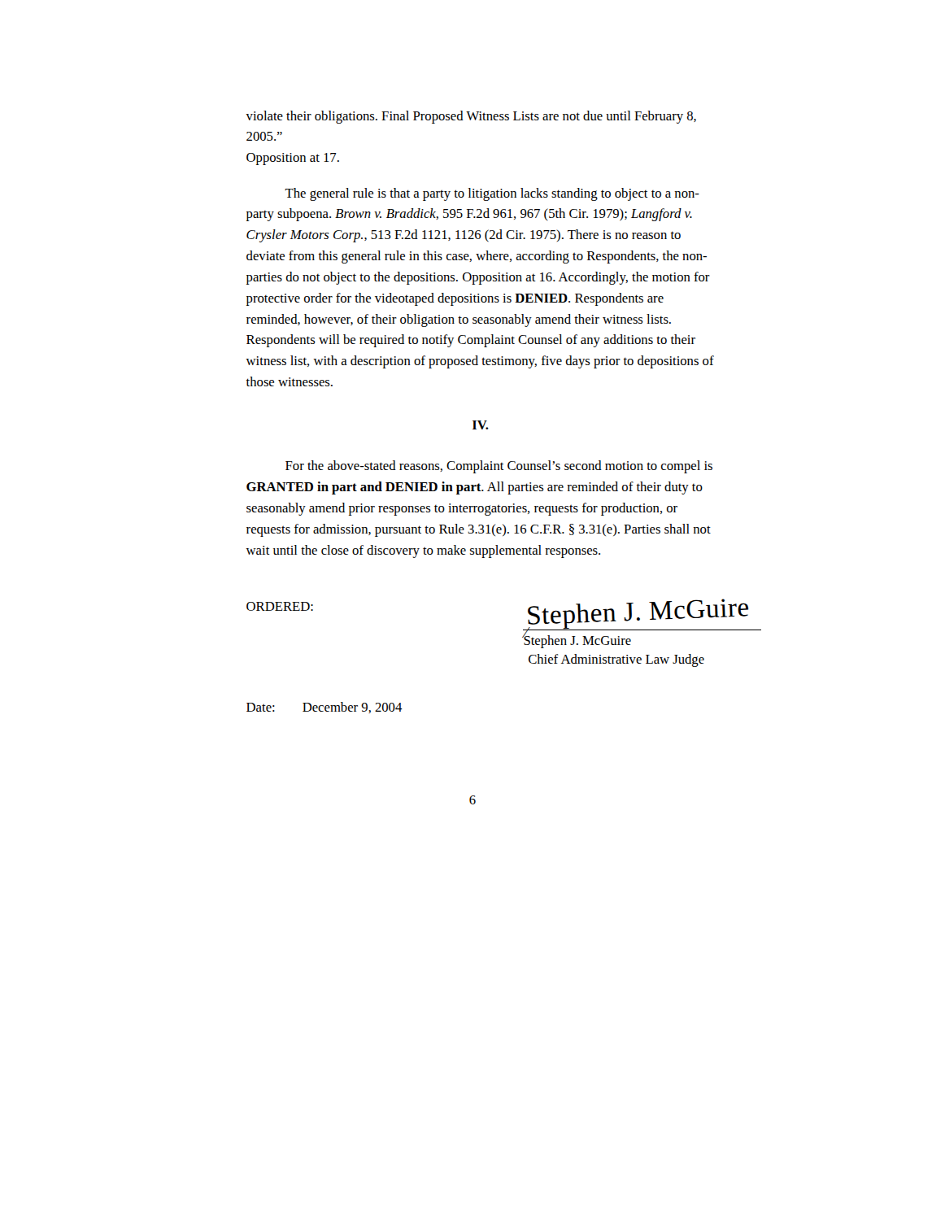violate their obligations. Final Proposed Witness Lists are not due until February 8, 2005.”
Opposition at 17.
The general rule is that a party to litigation lacks standing to object to a non-party subpoena. Brown v. Braddick, 595 F.2d 961, 967 (5th Cir. 1979); Langford v. Crysler Motors Corp., 513 F.2d 1121, 1126 (2d Cir. 1975). There is no reason to deviate from this general rule in this case, where, according to Respondents, the non-parties do not object to the depositions. Opposition at 16. Accordingly, the motion for protective order for the videotaped depositions is DENIED. Respondents are reminded, however, of their obligation to seasonably amend their witness lists. Respondents will be required to notify Complaint Counsel of any additions to their witness list, with a description of proposed testimony, five days prior to depositions of those witnesses.
IV.
For the above-stated reasons, Complaint Counsel’s second motion to compel is GRANTED in part and DENIED in part. All parties are reminded of their duty to seasonably amend prior responses to interrogatories, requests for production, or requests for admission, pursuant to Rule 3.31(e). 16 C.F.R. § 3.31(e). Parties shall not wait until the close of discovery to make supplemental responses.
ORDERED:
Stephen J. McGuire
Stephen J. McGuire
⁄Chief Administrative Law Judge
Date: December 9, 2004
6